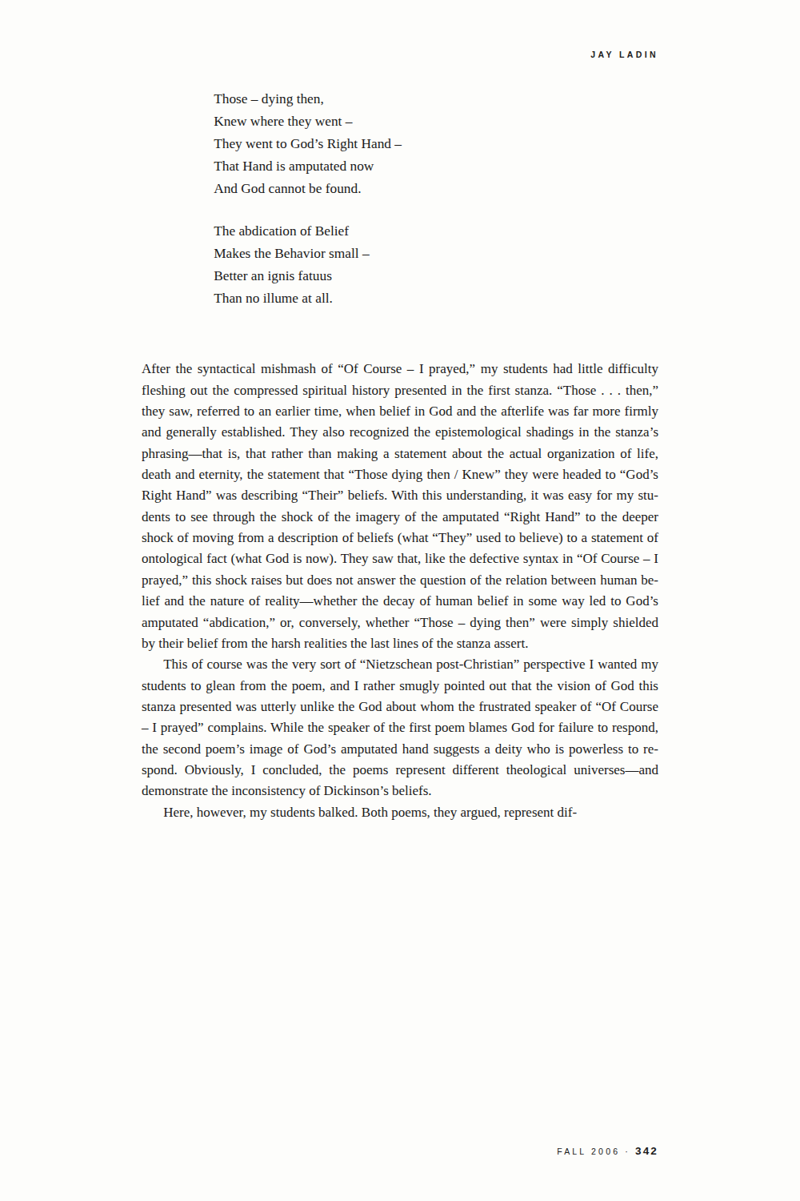Jay Ladin
Those – dying then,
Knew where they went –
They went to God’s Right Hand –
That Hand is amputated now
And God cannot be found.
The abdication of Belief
Makes the Behavior small –
Better an ignis fatuus
Than no illume at all.
After the syntactical mishmash of “Of Course – I prayed,” my students had little difficulty fleshing out the compressed spiritual history presented in the first stanza. “Those . . . then,” they saw, referred to an earlier time, when belief in God and the afterlife was far more firmly and generally established. They also recognized the epistemological shadings in the stanza’s phrasing—that is, that rather than making a statement about the actual organization of life, death and eternity, the statement that “Those dying then / Knew” they were headed to “God’s Right Hand” was describing “Their” beliefs. With this understanding, it was easy for my students to see through the shock of the imagery of the amputated “Right Hand” to the deeper shock of moving from a description of beliefs (what “They” used to believe) to a statement of ontological fact (what God is now). They saw that, like the defective syntax in “Of Course – I prayed,” this shock raises but does not answer the question of the relation between human belief and the nature of reality—whether the decay of human belief in some way led to God’s amputated “abdication,” or, conversely, whether “Those – dying then” were simply shielded by their belief from the harsh realities the last lines of the stanza assert.
This of course was the very sort of “Nietzschean post-Christian” perspective I wanted my students to glean from the poem, and I rather smugly pointed out that the vision of God this stanza presented was utterly unlike the God about whom the frustrated speaker of “Of Course – I prayed” complains. While the speaker of the first poem blames God for failure to respond, the second poem’s image of God’s amputated hand suggests a deity who is powerless to respond. Obviously, I concluded, the poems represent different theological universes—and demonstrate the inconsistency of Dickinson’s beliefs.
Here, however, my students balked. Both poems, they argued, represent dif-
Fall 2006 · 342